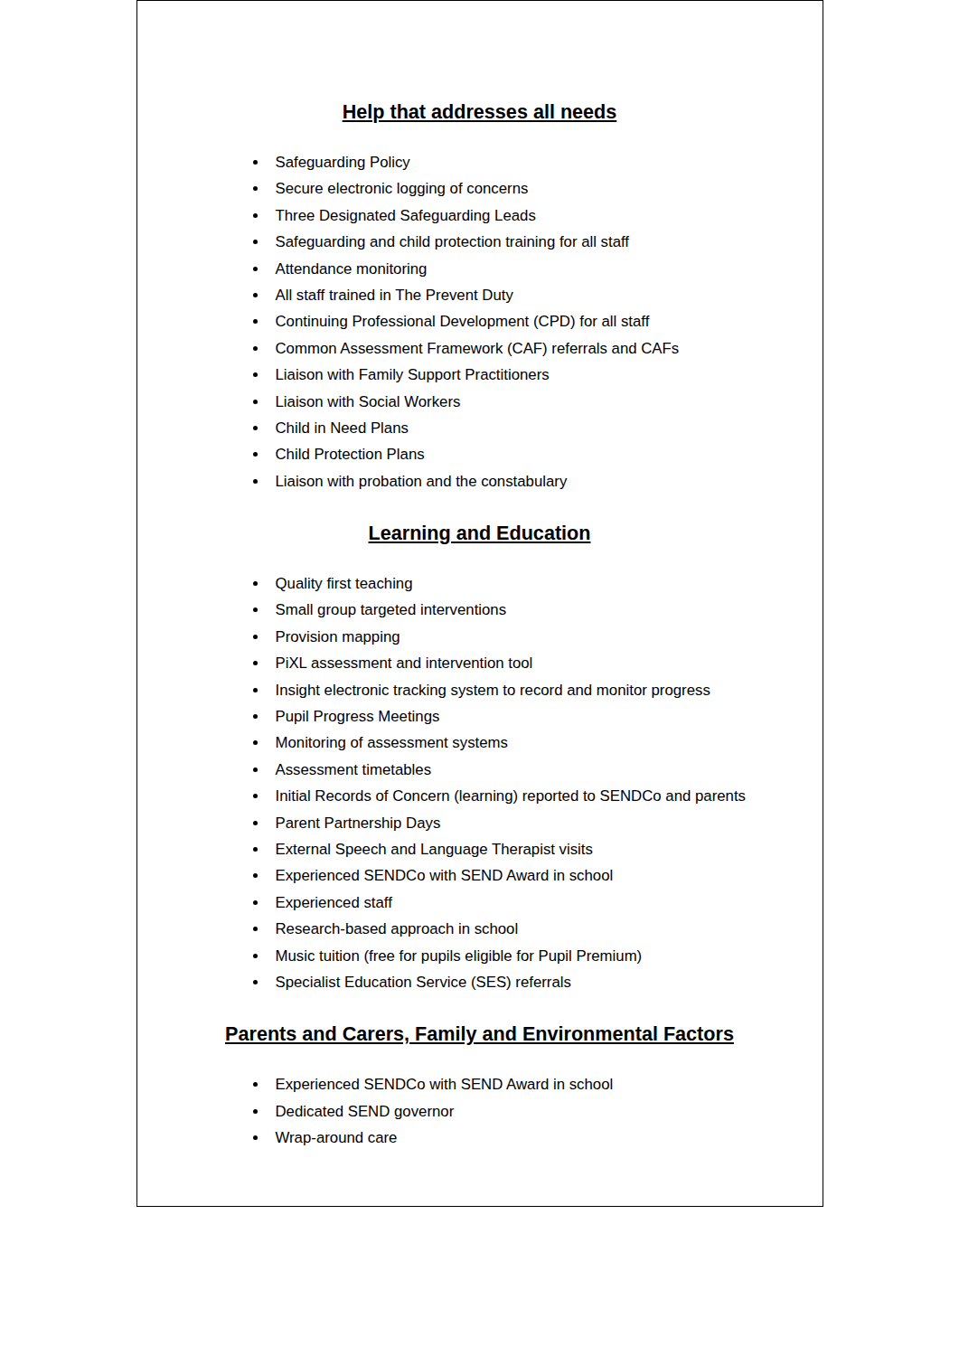Help that addresses all needs
Safeguarding Policy
Secure electronic logging of concerns
Three Designated Safeguarding Leads
Safeguarding and child protection training for all staff
Attendance monitoring
All staff trained in The Prevent Duty
Continuing Professional Development (CPD) for all staff
Common Assessment Framework (CAF) referrals and CAFs
Liaison with Family Support Practitioners
Liaison with Social Workers
Child in Need Plans
Child Protection Plans
Liaison with probation and the constabulary
Learning and Education
Quality first teaching
Small group targeted interventions
Provision mapping
PiXL assessment and intervention tool
Insight electronic tracking system to record and monitor progress
Pupil Progress Meetings
Monitoring of assessment systems
Assessment timetables
Initial Records of Concern (learning) reported to SENDCo and parents
Parent Partnership Days
External Speech and Language Therapist visits
Experienced SENDCo with SEND Award in school
Experienced staff
Research-based approach in school
Music tuition (free for pupils eligible for Pupil Premium)
Specialist Education Service (SES) referrals
Parents and Carers, Family and Environmental Factors
Experienced SENDCo with SEND Award in school
Dedicated SEND governor
Wrap-around care